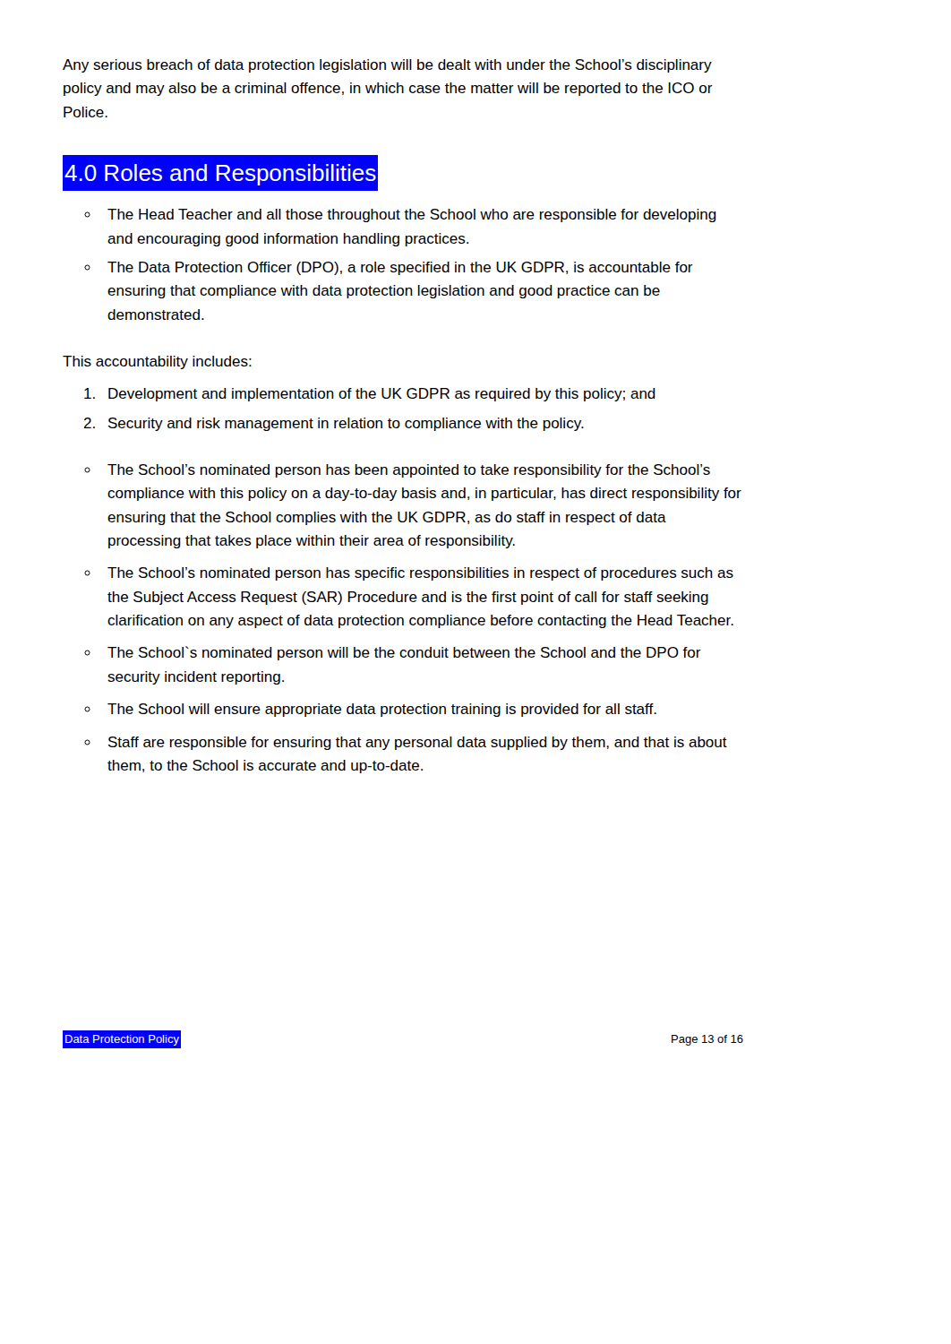Any serious breach of data protection legislation will be dealt with under the School’s disciplinary policy and may also be a criminal offence, in which case the matter will be reported to the ICO or Police.
4.0 Roles and Responsibilities
The Head Teacher and all those throughout the School who are responsible for developing and encouraging good information handling practices.
The Data Protection Officer (DPO), a role specified in the UK GDPR, is accountable for ensuring that compliance with data protection legislation and good practice can be demonstrated.
This accountability includes:
Development and implementation of the UK GDPR as required by this policy; and
Security and risk management in relation to compliance with the policy.
The School’s nominated person has been appointed to take responsibility for the School’s compliance with this policy on a day-to-day basis and, in particular, has direct responsibility for ensuring that the School complies with the UK GDPR, as do staff in respect of data processing that takes place within their area of responsibility.
The School’s nominated person has specific responsibilities in respect of procedures such as the Subject Access Request (SAR) Procedure and is the first point of call for staff seeking clarification on any aspect of data protection compliance before contacting the Head Teacher.
The School`s nominated person will be the conduit between the School and the DPO for security incident reporting.
The School will ensure appropriate data protection training is provided for all staff.
Staff are responsible for ensuring that any personal data supplied by them, and that is about them, to the School is accurate and up-to-date.
Data Protection Policy Page 13 of 16